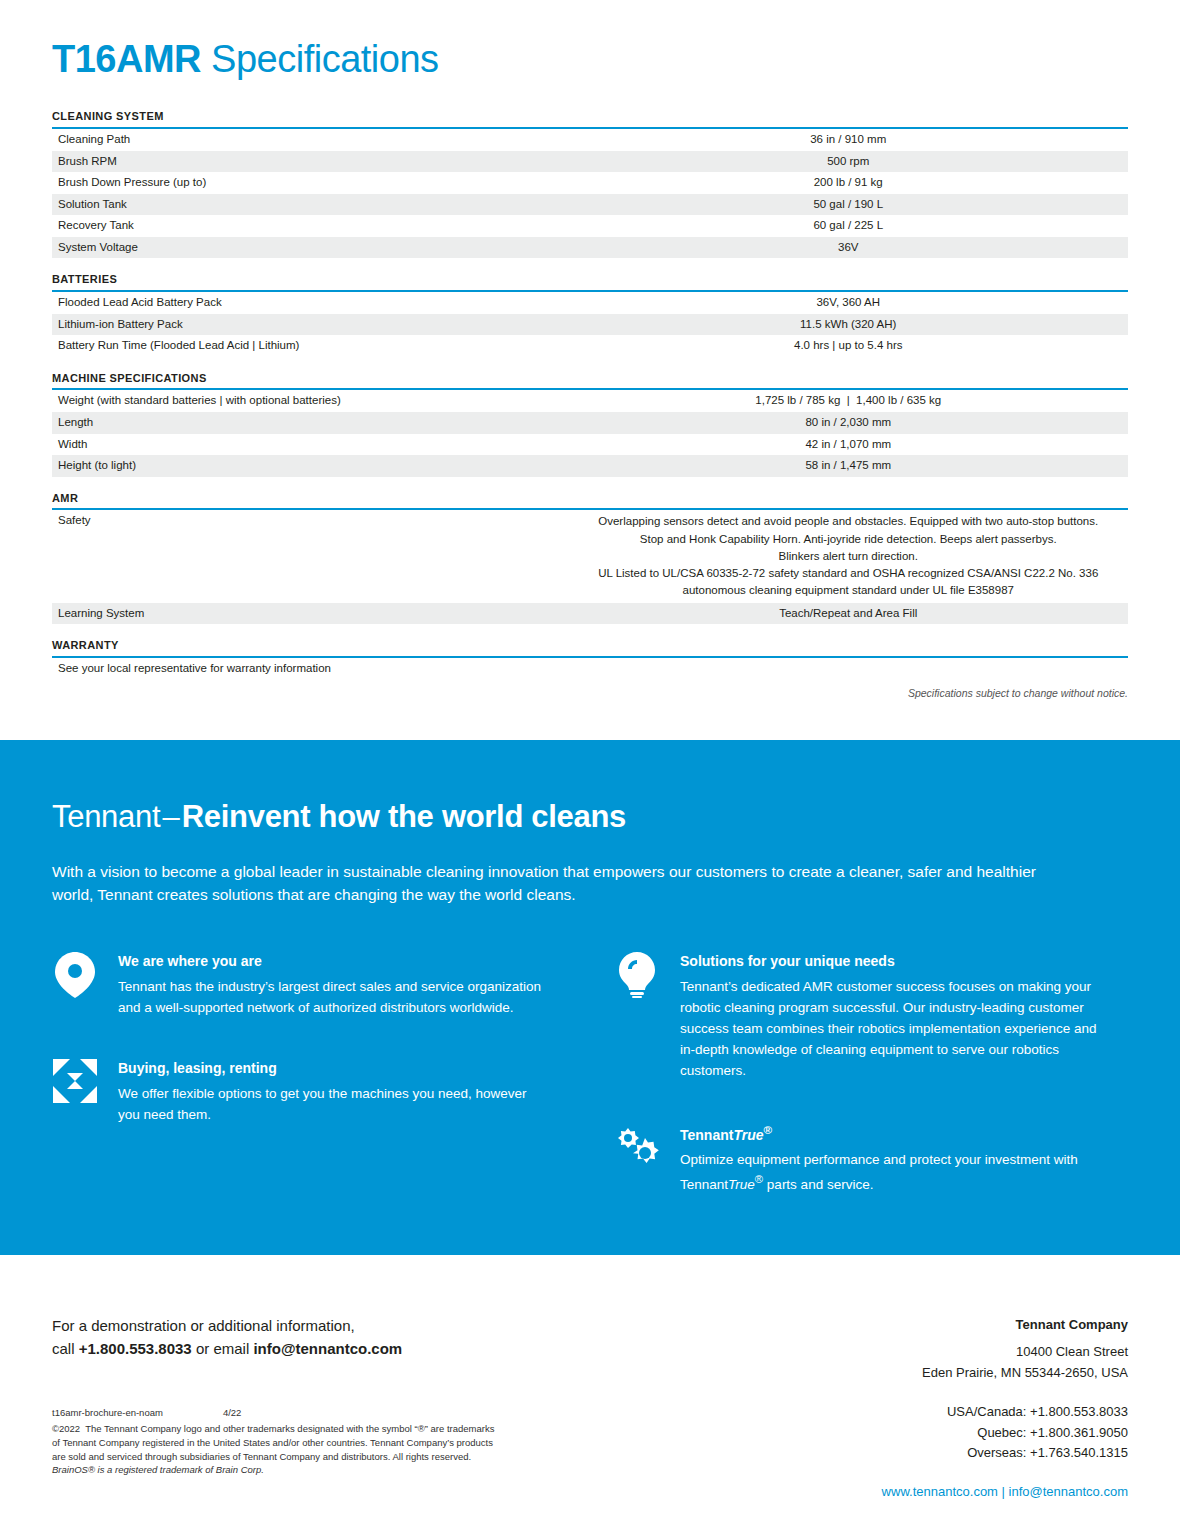T16AMR Specifications
Cleaning System
| Cleaning Path | 36 in / 910 mm |
| Brush RPM | 500 rpm |
| Brush Down Pressure (up to) | 200 lb / 91 kg |
| Solution Tank | 50 gal / 190 L |
| Recovery Tank | 60 gal / 225 L |
| System Voltage | 36V |
Batteries
| Flooded Lead Acid Battery Pack | 36V, 360 AH |
| Lithium-ion Battery Pack | 11.5 kWh (320 AH) |
| Battery Run Time (Flooded Lead Acid / Lithium) | 4.0 hrs / up to 5.4 hrs |
Machine Specifications
| Weight (with standard batteries / with optional batteries) | 1,725 lb / 785 kg / 1,400 lb / 635 kg |
| Length | 80 in / 2,030 mm |
| Width | 42 in / 1,070 mm |
| Height (to light) | 58 in / 1,475 mm |
AMR
| Safety | Overlapping sensors detect and avoid people and obstacles. Equipped with two auto-stop buttons. Stop and Honk Capability Horn. Anti-joyride ride detection. Beeps alert passerbys. Blinkers alert turn direction. UL Listed to UL/CSA 60335-2-72 safety standard and OSHA recognized CSA/ANSI C22.2 No. 336 autonomous cleaning equipment standard under UL file E358987 |
| Learning System | Teach/Repeat and Area Fill |
Warranty
See your local representative for warranty information
Specifications subject to change without notice.
Tennant – Reinvent how the world cleans
With a vision to become a global leader in sustainable cleaning innovation that empowers our customers to create a cleaner, safer and healthier world, Tennant creates solutions that are changing the way the world cleans.
We are where you are
Tennant has the industry’s largest direct sales and service organization and a well-supported network of authorized distributors worldwide.
Buying, leasing, renting
We offer flexible options to get you the machines you need, however you need them.
Solutions for your unique needs
Tennant’s dedicated AMR customer success focuses on making your robotic cleaning program successful. Our industry-leading customer success team combines their robotics implementation experience and in-depth knowledge of cleaning equipment to serve our robotics customers.
TennantTrue®
Optimize equipment performance and protect your investment with TennantTrue® parts and service.
For a demonstration or additional information,
call +1.800.553.8033 or email info@tennantco.com
t16amr-brochure-en-noam 4/22
©2022 The Tennant Company logo and other trademarks designated with the symbol “®” are trademarks
of Tennant Company registered in the United States and/or other countries. Tennant Company’s products
are sold and serviced through subsidiaries of Tennant Company and distributors. All rights reserved.
BrainOS® is a registered trademark of Brain Corp.
Tennant Company
10400 Clean Street
Eden Prairie, MN 55344-2650, USA
USA/Canada: +1.800.553.8033
Quebec: +1.800.361.9050
Overseas: +1.763.540.1315
www.tennantco.com | info@tennantco.com